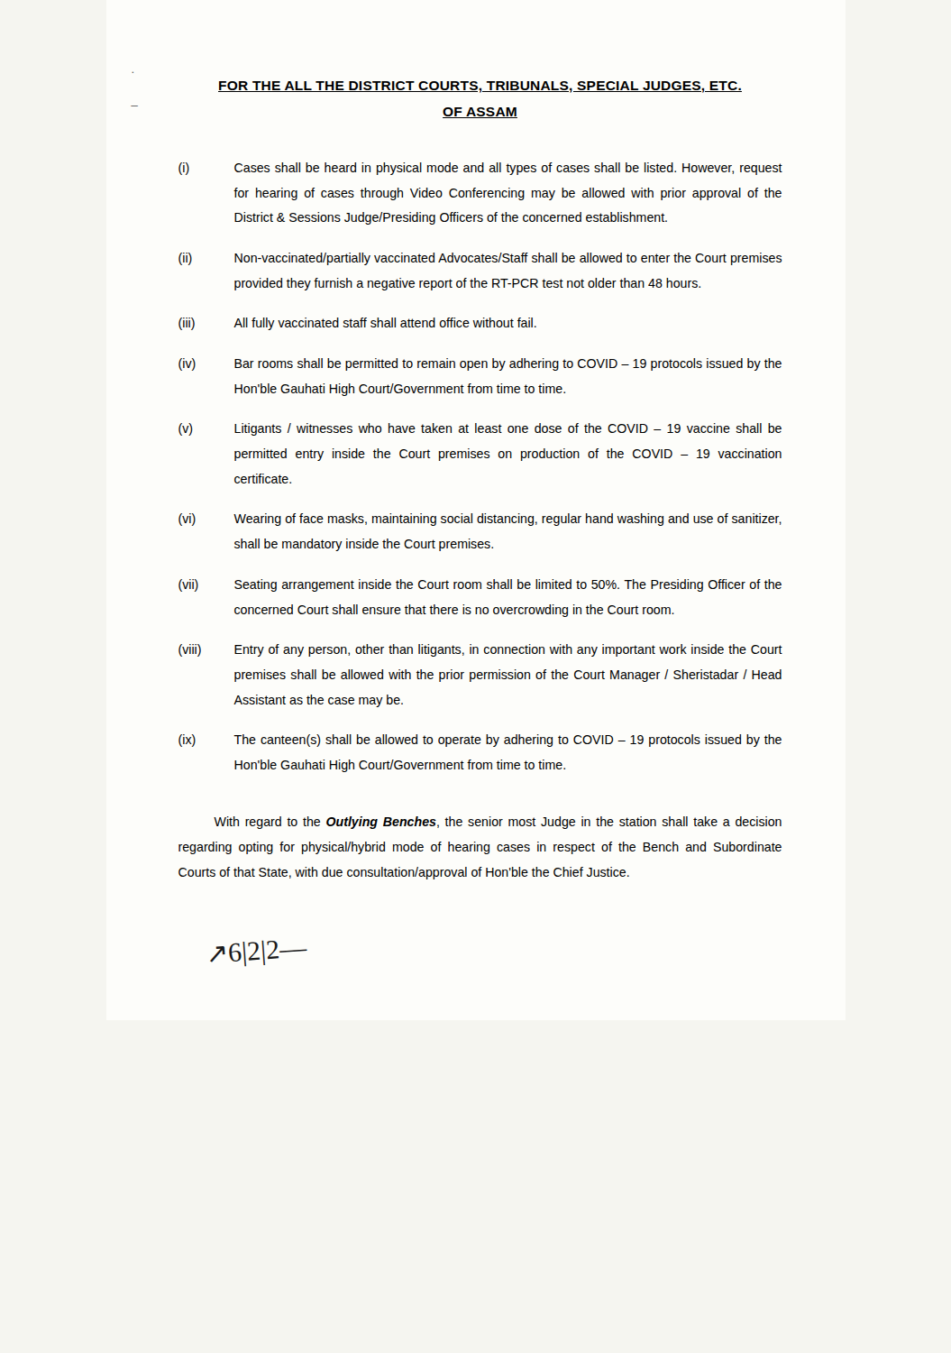.
_
FOR THE ALL THE DISTRICT COURTS, TRIBUNALS, SPECIAL JUDGES, ETC.
OF ASSAM
(i) Cases shall be heard in physical mode and all types of cases shall be listed. However, request for hearing of cases through Video Conferencing may be allowed with prior approval of the District & Sessions Judge/Presiding Officers of the concerned establishment.
(ii) Non-vaccinated/partially vaccinated Advocates/Staff shall be allowed to enter the Court premises provided they furnish a negative report of the RT-PCR test not older than 48 hours.
(iii) All fully vaccinated staff shall attend office without fail.
(iv) Bar rooms shall be permitted to remain open by adhering to COVID – 19 protocols issued by the Hon'ble Gauhati High Court/Government from time to time.
(v) Litigants / witnesses who have taken at least one dose of the COVID – 19 vaccine shall be permitted entry inside the Court premises on production of the COVID – 19 vaccination certificate.
(vi) Wearing of face masks, maintaining social distancing, regular hand washing and use of sanitizer, shall be mandatory inside the Court premises.
(vii) Seating arrangement inside the Court room shall be limited to 50%. The Presiding Officer of the concerned Court shall ensure that there is no overcrowding in the Court room.
(viii) Entry of any person, other than litigants, in connection with any important work inside the Court premises shall be allowed with the prior permission of the Court Manager / Sheristadar / Head Assistant as the case may be.
(ix) The canteen(s) shall be allowed to operate by adhering to COVID – 19 protocols issued by the Hon'ble Gauhati High Court/Government from time to time.
With regard to the Outlying Benches, the senior most Judge in the station shall take a decision regarding opting for physical/hybrid mode of hearing cases in respect of the Bench and Subordinate Courts of that State, with due consultation/approval of Hon'ble the Chief Justice.
↗6|2|2—